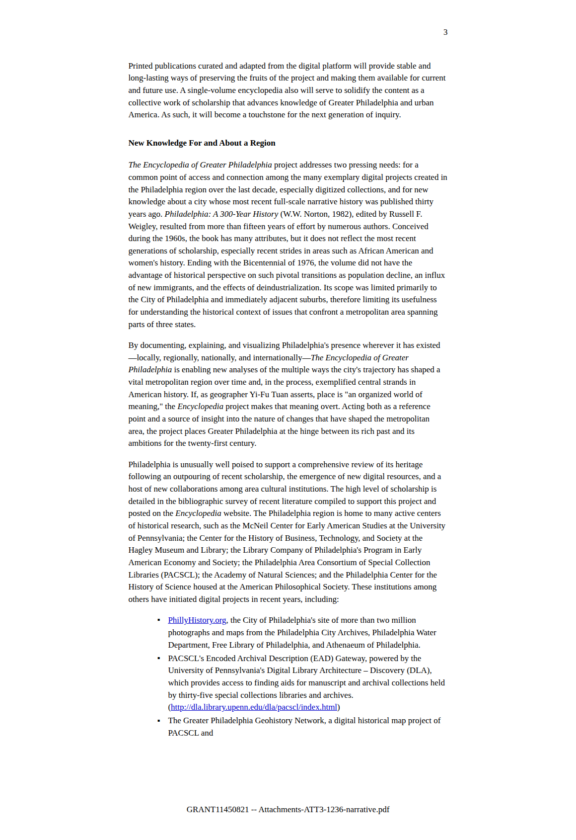3
Printed publications curated and adapted from the digital platform will provide stable and long-lasting ways of preserving the fruits of the project and making them available for current and future use. A single-volume encyclopedia also will serve to solidify the content as a collective work of scholarship that advances knowledge of Greater Philadelphia and urban America. As such, it will become a touchstone for the next generation of inquiry.
New Knowledge For and About a Region
The Encyclopedia of Greater Philadelphia project addresses two pressing needs: for a common point of access and connection among the many exemplary digital projects created in the Philadelphia region over the last decade, especially digitized collections, and for new knowledge about a city whose most recent full-scale narrative history was published thirty years ago. Philadelphia: A 300-Year History (W.W. Norton, 1982), edited by Russell F. Weigley, resulted from more than fifteen years of effort by numerous authors. Conceived during the 1960s, the book has many attributes, but it does not reflect the most recent generations of scholarship, especially recent strides in areas such as African American and women's history. Ending with the Bicentennial of 1976, the volume did not have the advantage of historical perspective on such pivotal transitions as population decline, an influx of new immigrants, and the effects of deindustrialization. Its scope was limited primarily to the City of Philadelphia and immediately adjacent suburbs, therefore limiting its usefulness for understanding the historical context of issues that confront a metropolitan area spanning parts of three states.
By documenting, explaining, and visualizing Philadelphia's presence wherever it has existed—locally, regionally, nationally, and internationally—The Encyclopedia of Greater Philadelphia is enabling new analyses of the multiple ways the city's trajectory has shaped a vital metropolitan region over time and, in the process, exemplified central strands in American history. If, as geographer Yi-Fu Tuan asserts, place is "an organized world of meaning," the Encyclopedia project makes that meaning overt. Acting both as a reference point and a source of insight into the nature of changes that have shaped the metropolitan area, the project places Greater Philadelphia at the hinge between its rich past and its ambitions for the twenty-first century.
Philadelphia is unusually well poised to support a comprehensive review of its heritage following an outpouring of recent scholarship, the emergence of new digital resources, and a host of new collaborations among area cultural institutions. The high level of scholarship is detailed in the bibliographic survey of recent literature compiled to support this project and posted on the Encyclopedia website. The Philadelphia region is home to many active centers of historical research, such as the McNeil Center for Early American Studies at the University of Pennsylvania; the Center for the History of Business, Technology, and Society at the Hagley Museum and Library; the Library Company of Philadelphia's Program in Early American Economy and Society; the Philadelphia Area Consortium of Special Collection Libraries (PACSCL); the Academy of Natural Sciences; and the Philadelphia Center for the History of Science housed at the American Philosophical Society. These institutions among others have initiated digital projects in recent years, including:
PhillyHistory.org, the City of Philadelphia's site of more than two million photographs and maps from the Philadelphia City Archives, Philadelphia Water Department, Free Library of Philadelphia, and Athenaeum of Philadelphia.
PACSCL's Encoded Archival Description (EAD) Gateway, powered by the University of Pennsylvania's Digital Library Architecture – Discovery (DLA), which provides access to finding aids for manuscript and archival collections held by thirty-five special collections libraries and archives. (http://dla.library.upenn.edu/dla/pacscl/index.html)
The Greater Philadelphia Geohistory Network, a digital historical map project of PACSCL and
GRANT11450821 -- Attachments-ATT3-1236-narrative.pdf